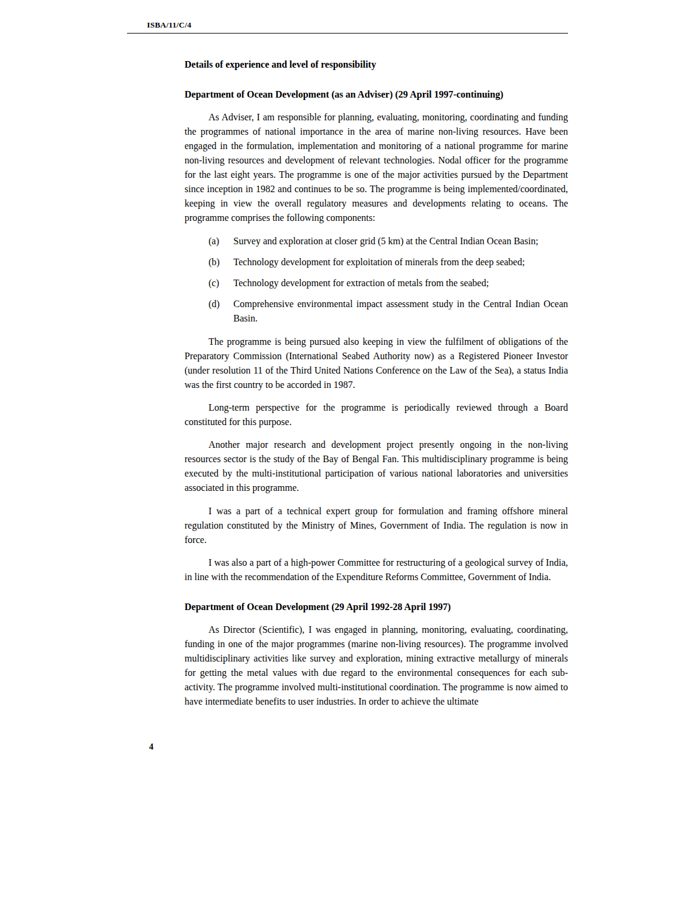ISBA/11/C/4
Details of experience and level of responsibility
Department of Ocean Development (as an Adviser) (29 April 1997-continuing)
As Adviser, I am responsible for planning, evaluating, monitoring, coordinating and funding the programmes of national importance in the area of marine non-living resources. Have been engaged in the formulation, implementation and monitoring of a national programme for marine non-living resources and development of relevant technologies. Nodal officer for the programme for the last eight years. The programme is one of the major activities pursued by the Department since inception in 1982 and continues to be so. The programme is being implemented/coordinated, keeping in view the overall regulatory measures and developments relating to oceans. The programme comprises the following components:
(a) Survey and exploration at closer grid (5 km) at the Central Indian Ocean Basin;
(b) Technology development for exploitation of minerals from the deep seabed;
(c) Technology development for extraction of metals from the seabed;
(d) Comprehensive environmental impact assessment study in the Central Indian Ocean Basin.
The programme is being pursued also keeping in view the fulfilment of obligations of the Preparatory Commission (International Seabed Authority now) as a Registered Pioneer Investor (under resolution 11 of the Third United Nations Conference on the Law of the Sea), a status India was the first country to be accorded in 1987.
Long-term perspective for the programme is periodically reviewed through a Board constituted for this purpose.
Another major research and development project presently ongoing in the non-living resources sector is the study of the Bay of Bengal Fan. This multidisciplinary programme is being executed by the multi-institutional participation of various national laboratories and universities associated in this programme.
I was a part of a technical expert group for formulation and framing offshore mineral regulation constituted by the Ministry of Mines, Government of India. The regulation is now in force.
I was also a part of a high-power Committee for restructuring of a geological survey of India, in line with the recommendation of the Expenditure Reforms Committee, Government of India.
Department of Ocean Development (29 April 1992-28 April 1997)
As Director (Scientific), I was engaged in planning, monitoring, evaluating, coordinating, funding in one of the major programmes (marine non-living resources). The programme involved multidisciplinary activities like survey and exploration, mining extractive metallurgy of minerals for getting the metal values with due regard to the environmental consequences for each sub-activity. The programme involved multi-institutional coordination. The programme is now aimed to have intermediate benefits to user industries. In order to achieve the ultimate
4